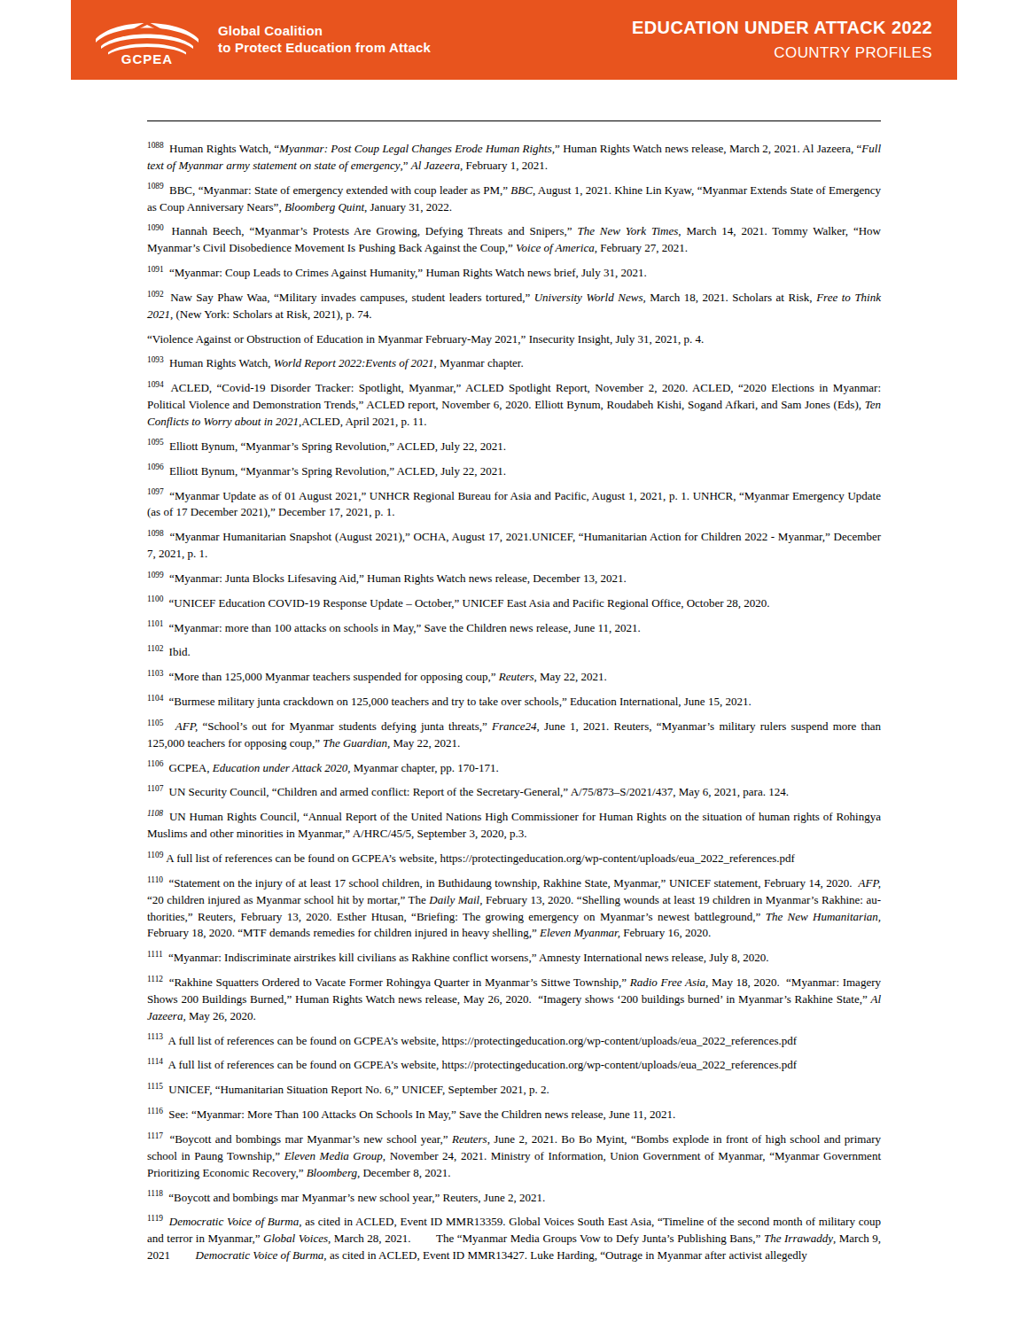GCPEA
Global Coalition
to Protect Education from Attack
Education Under Attack 2022
Country Profiles
1088 Human Rights Watch, “Myanmar: Post Coup Legal Changes Erode Human Rights,” Human Rights Watch news release, March 2, 2021. Al Jazeera, “Full text of Myanmar army statement on state of emergency,” Al Jazeera, February 1, 2021.
1089 BBC, “Myanmar: State of emergency extended with coup leader as PM,” BBC, August 1, 2021. Khine Lin Kyaw, “Myanmar Extends State of Emergency as Coup Anniversary Nears”, Bloomberg Quint, January 31, 2022.
1090 Hannah Beech, “Myanmar’s Protests Are Growing, Defying Threats and Snipers,” The New York Times, March 14, 2021. Tommy Walker, “How Myanmar’s Civil Disobedience Movement Is Pushing Back Against the Coup,” Voice of America, February 27, 2021.
1091 “Myanmar: Coup Leads to Crimes Against Humanity,” Human Rights Watch news brief, July 31, 2021.
1092 Naw Say Phaw Waa, “Military invades campuses, student leaders tortured,” University World News, March 18, 2021. Scholars at Risk, Free to Think 2021, (New York: Scholars at Risk, 2021), p. 74.
“Violence Against or Obstruction of Education in Myanmar February-May 2021,” Insecurity Insight, July 31, 2021, p. 4.
1093 Human Rights Watch, World Report 2022:Events of 2021, Myanmar chapter.
1094 ACLED, “Covid-19 Disorder Tracker: Spotlight, Myanmar,” ACLED Spotlight Report, November 2, 2020. ACLED, “2020 Elections in Myanmar: Political Violence and Demonstration Trends,” ACLED report, November 6, 2020. Elliott Bynum, Roudabeh Kishi, Sogand Afkari, and Sam Jones (Eds), Ten Conflicts to Worry about in 2021,ACLED, April 2021, p. 11.
1095 Elliott Bynum, “Myanmar’s Spring Revolution,” ACLED, July 22, 2021.
1096 Elliott Bynum, “Myanmar’s Spring Revolution,” ACLED, July 22, 2021.
1097 “Myanmar Update as of 01 August 2021,” UNHCR Regional Bureau for Asia and Pacific, August 1, 2021, p. 1. UNHCR, “Myanmar Emergency Update (as of 17 December 2021),” December 17, 2021, p. 1.
1098 “Myanmar Humanitarian Snapshot (August 2021),” OCHA, August 17, 2021.UNICEF, “Humanitarian Action for Children 2022 - Myanmar,” December 7, 2021, p. 1.
1099 “Myanmar: Junta Blocks Lifesaving Aid,” Human Rights Watch news release, December 13, 2021.
1100 “UNICEF Education COVID-19 Response Update – October,” UNICEF East Asia and Pacific Regional Office, October 28, 2020.
1101 “Myanmar: more than 100 attacks on schools in May,” Save the Children news release, June 11, 2021.
1102 Ibid.
1103 “More than 125,000 Myanmar teachers suspended for opposing coup,” Reuters, May 22, 2021.
1104 “Burmese military junta crackdown on 125,000 teachers and try to take over schools,” Education International, June 15, 2021.
1105 AFP, “School’s out for Myanmar students defying junta threats,” France24, June 1, 2021. Reuters, “Myanmar’s military rulers suspend more than 125,000 teachers for opposing coup,” The Guardian, May 22, 2021.
1106 GCPEA, Education under Attack 2020, Myanmar chapter, pp. 170-171.
1107 UN Security Council, “Children and armed conflict: Report of the Secretary-General,” A/75/873–S/2021/437, May 6, 2021, para. 124.
1108 UN Human Rights Council, “Annual Report of the United Nations High Commissioner for Human Rights on the situation of human rights of Rohingya Muslims and other minorities in Myanmar,” A/HRC/45/5, September 3, 2020, p.3.
1109A full list of references can be found on GCPEA’s website, https://protectingeducation.org/wp-content/uploads/eua_2022_references.pdf
1110 “Statement on the injury of at least 17 school children, in Buthidaung township, Rakhine State, Myanmar,” UNICEF statement, February 14, 2020. AFP, “20 children injured as Myanmar school hit by mortar,” The Daily Mail, February 13, 2020. “Shelling wounds at least 19 children in Myanmar’s Rakhine: authorities,” Reuters, February 13, 2020. Esther Htusan, “Briefing: The growing emergency on Myanmar’s newest battleground,” The New Humanitarian, February 18, 2020. “MTF demands remedies for children injured in heavy shelling,” Eleven Myanmar, February 16, 2020.
1111 “Myanmar: Indiscriminate airstrikes kill civilians as Rakhine conflict worsens,” Amnesty International news release, July 8, 2020.
1112 “Rakhine Squatters Ordered to Vacate Former Rohingya Quarter in Myanmar’s Sittwe Township,” Radio Free Asia, May 18, 2020. “Myanmar: Imagery Shows 200 Buildings Burned,” Human Rights Watch news release, May 26, 2020. “Imagery shows ‘200 buildings burned’ in Myanmar’s Rakhine State,” Al Jazeera, May 26, 2020.
1113 A full list of references can be found on GCPEA’s website, https://protectingeducation.org/wp-content/uploads/eua_2022_references.pdf
1114 A full list of references can be found on GCPEA’s website, https://protectingeducation.org/wp-content/uploads/eua_2022_references.pdf
1115 UNICEF, “Humanitarian Situation Report No. 6,” UNICEF, September 2021, p. 2.
1116 See: “Myanmar: More Than 100 Attacks On Schools In May,” Save the Children news release, June 11, 2021.
1117 “Boycott and bombings mar Myanmar’s new school year,” Reuters, June 2, 2021. Bo Bo Myint, “Bombs explode in front of high school and primary school in Paung Township,” Eleven Media Group, November 24, 2021. Ministry of Information, Union Government of Myanmar, “Myanmar Government Prioritizing Economic Recovery,” Bloomberg, December 8, 2021.
1118 “Boycott and bombings mar Myanmar’s new school year,” Reuters, June 2, 2021.
1119 Democratic Voice of Burma, as cited in ACLED, Event ID MMR13359. Global Voices South East Asia, “Timeline of the second month of military coup and terror in Myanmar,” Global Voices, March 28, 2021. The “Myanmar Media Groups Vow to Defy Junta’s Publishing Bans,” The Irrawaddy, March 9, 2021 Democratic Voice of Burma, as cited in ACLED, Event ID MMR13427. Luke Harding, “Outrage in Myanmar after activist allegedly